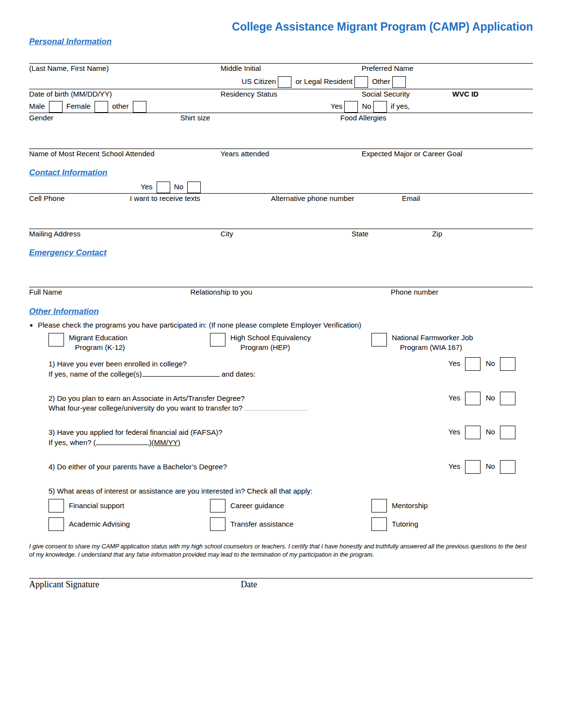College Assistance Migrant Program (CAMP) Application
Personal Information
(Last Name, First Name)
Middle Initial
Preferred Name
US Citizen or Legal Resident Other
Date of birth (MM/DD/YY)
Residency Status
Social Security
WVC ID
Male Female other
Yes No if yes,
Gender
Shirt size
Food Allergies
Name of Most Recent School Attended
Years attended
Expected Major or Career Goal
Contact Information
Yes No
Cell Phone
I want to receive texts
Alternative phone number
Email
Mailing Address
City
State
Zip
Emergency Contact
Full Name
Relationship to you
Phone number
Other Information
Please check the programs you have participated in: (If none please complete Employer Verification)
Migrant Education
Program (K-12)
High School Equivalency
Program (HEP)
National Farmworker Job
Program (WIA 167)
Yes No 1) Have you ever been enrolled in college?
If yes, name of the college(s) and dates:
Yes No 2) Do you plan to earn an Associate in Arts/Transfer Degree?
What four-year college/university do you want to transfer to?
Yes No 3) Have you applied for federal financial aid (FAFSA)?
If yes, when? ( )(MM/YY)
Yes No 4) Do either of your parents have a Bachelor’s Degree?
5) What areas of interest or assistance are you interested in? Check all that apply:
Financial support
Academic Advising
Career guidance
Transfer assistance
Mentorship
Tutoring
I give consent to share my CAMP application status with my high school counselors or teachers. I certify that I have honestly and truthfully answered all the previous questions to the best of my knowledge. I understand that any false information provided may lead to the termination of my participation in the program.
Applicant Signature
Date